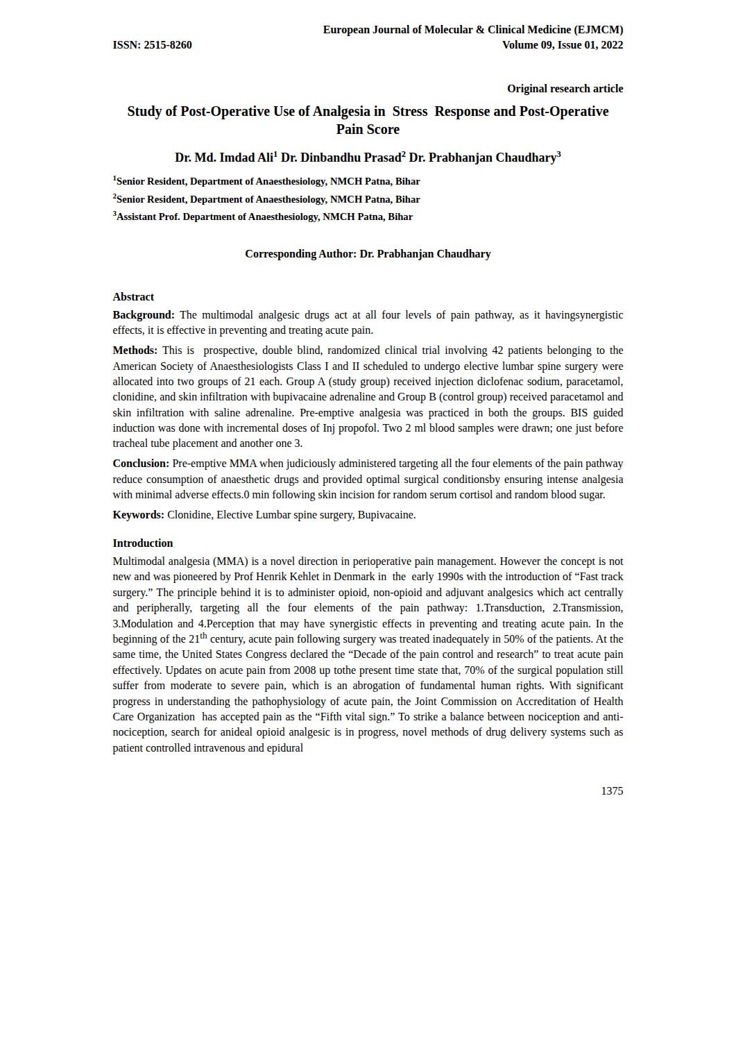European Journal of Molecular & Clinical Medicine (EJMCM)
ISSN: 2515-8260 Volume 09, Issue 01, 2022
Original research article
Study of Post-Operative Use of Analgesia in Stress Response and Post-Operative Pain Score
Dr. Md. Imdad Ali1 Dr. Dinbandhu Prasad2 Dr. Prabhanjan Chaudhary3
1Senior Resident, Department of Anaesthesiology, NMCH Patna, Bihar
2Senior Resident, Department of Anaesthesiology, NMCH Patna, Bihar
3Assistant Prof. Department of Anaesthesiology, NMCH Patna, Bihar
Corresponding Author: Dr. Prabhanjan Chaudhary
Abstract
Background: The multimodal analgesic drugs act at all four levels of pain pathway, as it havingsynergistic effects, it is effective in preventing and treating acute pain.
Methods: This is prospective, double blind, randomized clinical trial involving 42 patients belonging to the American Society of Anaesthesiologists Class I and II scheduled to undergo elective lumbar spine surgery were allocated into two groups of 21 each. Group A (study group) received injection diclofenac sodium, paracetamol, clonidine, and skin infiltration with bupivacaine adrenaline and Group B (control group) received paracetamol and skin infiltration with saline adrenaline. Pre-emptive analgesia was practiced in both the groups. BIS guided induction was done with incremental doses of Inj propofol. Two 2 ml blood samples were drawn; one just before tracheal tube placement and another one 3.
Conclusion: Pre-emptive MMA when judiciously administered targeting all the four elements of the pain pathway reduce consumption of anaesthetic drugs and provided optimal surgical conditionsby ensuring intense analgesia with minimal adverse effects.0 min following skin incision for random serum cortisol and random blood sugar.
Keywords: Clonidine, Elective Lumbar spine surgery, Bupivacaine.
Introduction
Multimodal analgesia (MMA) is a novel direction in perioperative pain management. However the concept is not new and was pioneered by Prof Henrik Kehlet in Denmark in the early 1990s with the introduction of “Fast track surgery.” The principle behind it is to administer opioid, non-opioid and adjuvant analgesics which act centrally and peripherally, targeting all the four elements of the pain pathway: 1.Transduction, 2.Transmission, 3.Modulation and 4.Perception that may have synergistic effects in preventing and treating acute pain. In the beginning of the 21th century, acute pain following surgery was treated inadequately in 50% of the patients. At the same time, the United States Congress declared the “Decade of the pain control and research” to treat acute pain effectively. Updates on acute pain from 2008 up tothe present time state that, 70% of the surgical population still suffer from moderate to severe pain, which is an abrogation of fundamental human rights. With significant progress in understanding the pathophysiology of acute pain, the Joint Commission on Accreditation of Health Care Organization has accepted pain as the “Fifth vital sign.” To strike a balance between nociception and anti-nociception, search for anideal opioid analgesic is in progress, novel methods of drug delivery systems such as patient controlled intravenous and epidural
1375